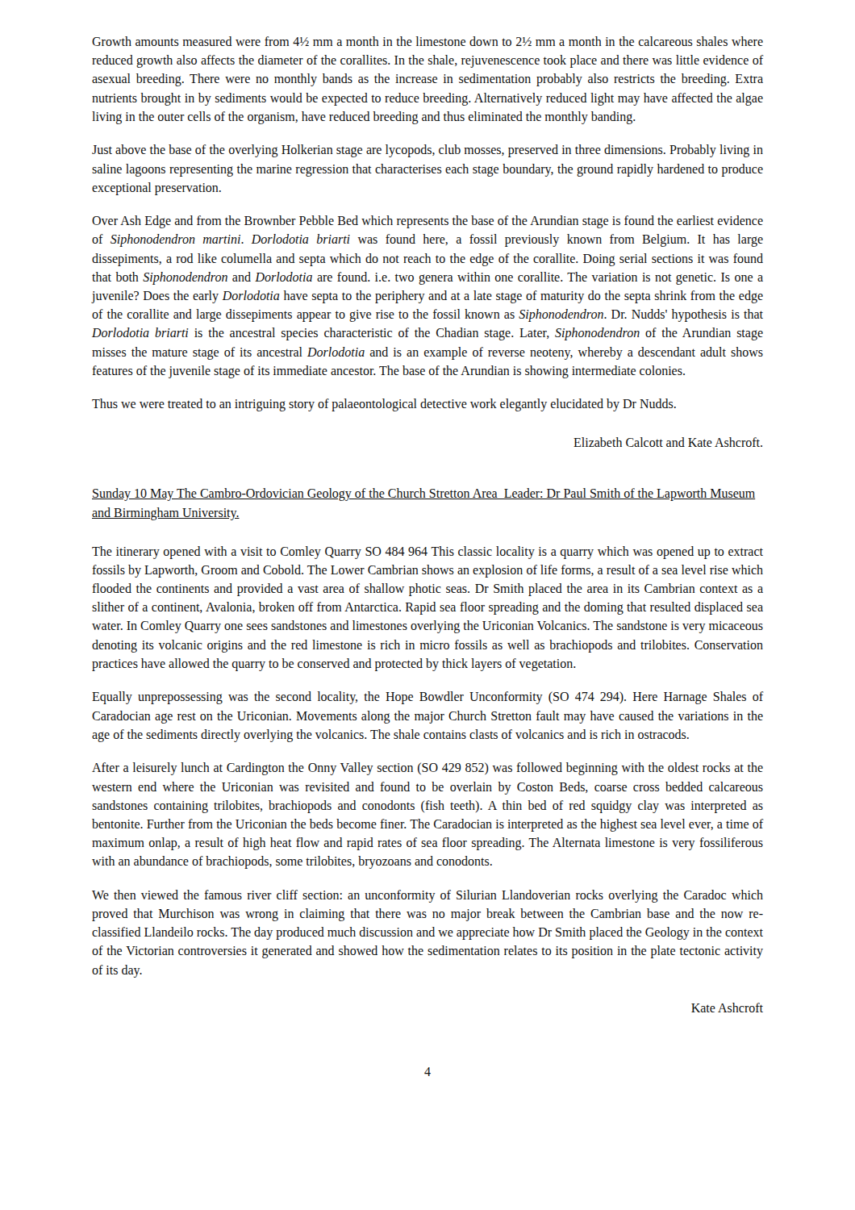Growth amounts measured were from 4½ mm a month in the limestone down to 2½ mm a month in the calcareous shales where reduced growth also affects the diameter of the corallites. In the shale, rejuvenescence took place and there was little evidence of asexual breeding. There were no monthly bands as the increase in sedimentation probably also restricts the breeding. Extra nutrients brought in by sediments would be expected to reduce breeding. Alternatively reduced light may have affected the algae living in the outer cells of the organism, have reduced breeding and thus eliminated the monthly banding.
Just above the base of the overlying Holkerian stage are lycopods, club mosses, preserved in three dimensions. Probably living in saline lagoons representing the marine regression that characterises each stage boundary, the ground rapidly hardened to produce exceptional preservation.
Over Ash Edge and from the Brownber Pebble Bed which represents the base of the Arundian stage is found the earliest evidence of Siphonodendron martini. Dorlodotia briarti was found here, a fossil previously known from Belgium. It has large dissepiments, a rod like columella and septa which do not reach to the edge of the corallite. Doing serial sections it was found that both Siphonodendron and Dorlodotia are found. i.e. two genera within one corallite. The variation is not genetic. Is one a juvenile? Does the early Dorlodotia have septa to the periphery and at a late stage of maturity do the septa shrink from the edge of the corallite and large dissepiments appear to give rise to the fossil known as Siphonodendron. Dr. Nudds' hypothesis is that Dorlodotia briarti is the ancestral species characteristic of the Chadian stage. Later, Siphonodendron of the Arundian stage misses the mature stage of its ancestral Dorlodotia and is an example of reverse neoteny, whereby a descendant adult shows features of the juvenile stage of its immediate ancestor. The base of the Arundian is showing intermediate colonies.
Thus we were treated to an intriguing story of palaeontological detective work elegantly elucidated by Dr Nudds.
Elizabeth Calcott and Kate Ashcroft.
Sunday 10 May The Cambro-Ordovician Geology of the Church Stretton Area Leader: Dr Paul Smith of the Lapworth Museum and Birmingham University.
The itinerary opened with a visit to Comley Quarry SO 484 964 This classic locality is a quarry which was opened up to extract fossils by Lapworth, Groom and Cobold. The Lower Cambrian shows an explosion of life forms, a result of a sea level rise which flooded the continents and provided a vast area of shallow photic seas. Dr Smith placed the area in its Cambrian context as a slither of a continent, Avalonia, broken off from Antarctica. Rapid sea floor spreading and the doming that resulted displaced sea water. In Comley Quarry one sees sandstones and limestones overlying the Uriconian Volcanics. The sandstone is very micaceous denoting its volcanic origins and the red limestone is rich in micro fossils as well as brachiopods and trilobites. Conservation practices have allowed the quarry to be conserved and protected by thick layers of vegetation.
Equally unprepossessing was the second locality, the Hope Bowdler Unconformity (SO 474 294). Here Harnage Shales of Caradocian age rest on the Uriconian. Movements along the major Church Stretton fault may have caused the variations in the age of the sediments directly overlying the volcanics. The shale contains clasts of volcanics and is rich in ostracods.
After a leisurely lunch at Cardington the Onny Valley section (SO 429 852) was followed beginning with the oldest rocks at the western end where the Uriconian was revisited and found to be overlain by Coston Beds, coarse cross bedded calcareous sandstones containing trilobites, brachiopods and conodonts (fish teeth). A thin bed of red squidgy clay was interpreted as bentonite. Further from the Uriconian the beds become finer. The Caradocian is interpreted as the highest sea level ever, a time of maximum onlap, a result of high heat flow and rapid rates of sea floor spreading. The Alternata limestone is very fossiliferous with an abundance of brachiopods, some trilobites, bryozoans and conodonts.
We then viewed the famous river cliff section: an unconformity of Silurian Llandoverian rocks overlying the Caradoc which proved that Murchison was wrong in claiming that there was no major break between the Cambrian base and the now re-classified Llandeilo rocks. The day produced much discussion and we appreciate how Dr Smith placed the Geology in the context of the Victorian controversies it generated and showed how the sedimentation relates to its position in the plate tectonic activity of its day.
Kate Ashcroft
4